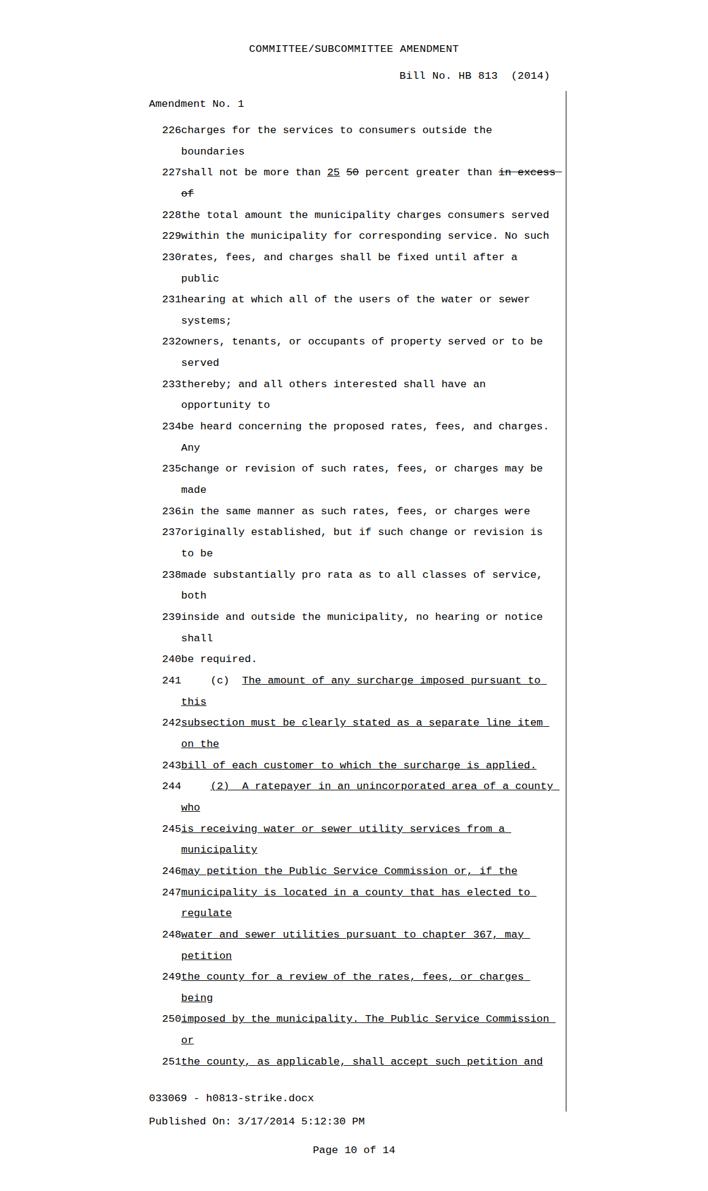COMMITTEE/SUBCOMMITTEE AMENDMENT
Bill No. HB 813 (2014)
Amendment No. 1
| 226 | charges for the services to consumers outside the boundaries |
| 227 | shall not be more than 25 50 percent greater than in excess of |
| 228 | the total amount the municipality charges consumers served |
| 229 | within the municipality for corresponding service. No such |
| 230 | rates, fees, and charges shall be fixed until after a public |
| 231 | hearing at which all of the users of the water or sewer systems; |
| 232 | owners, tenants, or occupants of property served or to be served |
| 233 | thereby; and all others interested shall have an opportunity to |
| 234 | be heard concerning the proposed rates, fees, and charges. Any |
| 235 | change or revision of such rates, fees, or charges may be made |
| 236 | in the same manner as such rates, fees, or charges were |
| 237 | originally established, but if such change or revision is to be |
| 238 | made substantially pro rata as to all classes of service, both |
| 239 | inside and outside the municipality, no hearing or notice shall |
| 240 | be required. |
| 241 | (c) The amount of any surcharge imposed pursuant to this |
| 242 | subsection must be clearly stated as a separate line item on the |
| 243 | bill of each customer to which the surcharge is applied. |
| 244 | (2) A ratepayer in an unincorporated area of a county who |
| 245 | is receiving water or sewer utility services from a municipality |
| 246 | may petition the Public Service Commission or, if the |
| 247 | municipality is located in a county that has elected to regulate |
| 248 | water and sewer utilities pursuant to chapter 367, may petition |
| 249 | the county for a review of the rates, fees, or charges being |
| 250 | imposed by the municipality. The Public Service Commission or |
| 251 | the county, as applicable, shall accept such petition and |
033069 - h0813-strike.docx
Published On: 3/17/2014 5:12:30 PM
Page 10 of 14